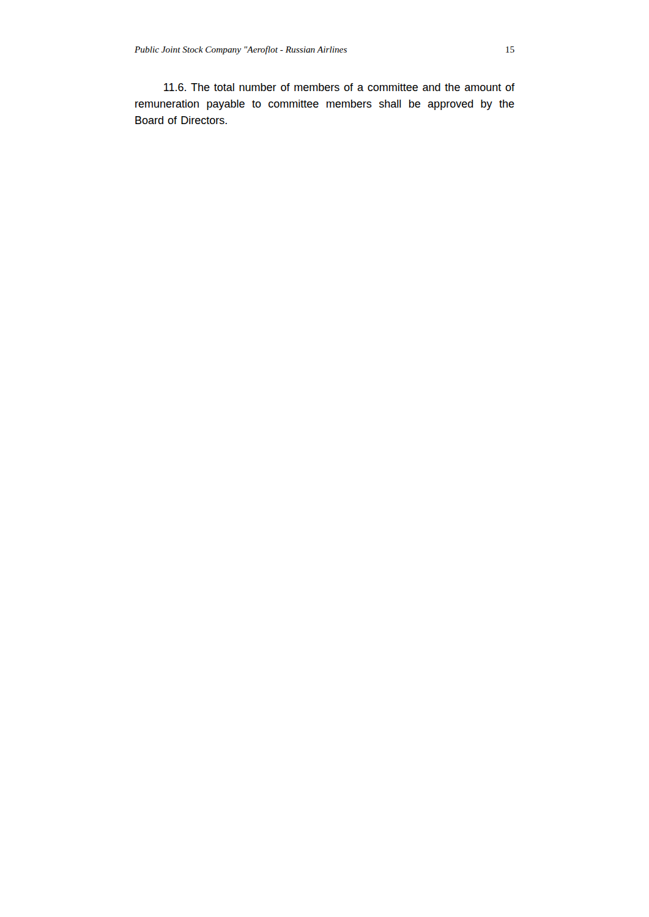Public Joint Stock Company "Aeroflot - Russian Airlines 15
11.6. The total number of members of a committee and the amount of remuneration payable to committee members shall be approved by the Board of Directors.